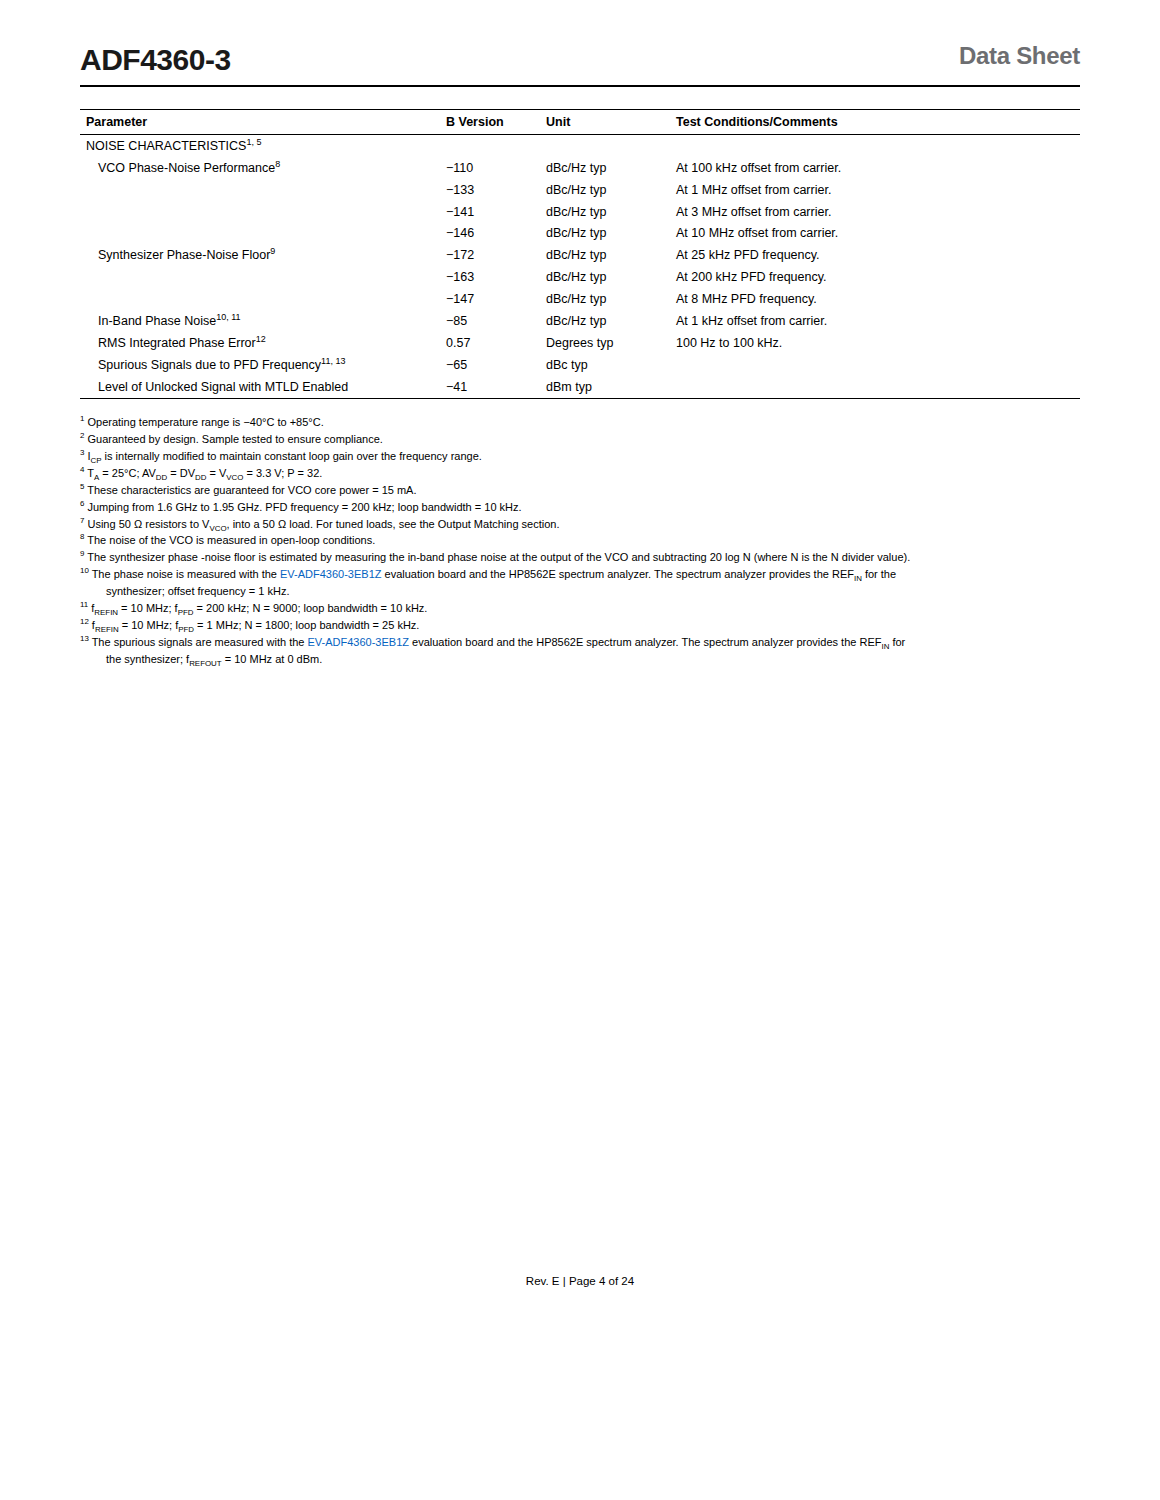ADF4360-3
Data Sheet
| Parameter | B Version | Unit | Test Conditions/Comments |
| --- | --- | --- | --- |
| NOISE CHARACTERISTICS 1, 5 | | | |
| VCO Phase-Noise Performance 8 | −110 | dBc/Hz typ | At 100 kHz offset from carrier. |
| | −133 | dBc/Hz typ | At 1 MHz offset from carrier. |
| | −141 | dBc/Hz typ | At 3 MHz offset from carrier. |
| | −146 | dBc/Hz typ | At 10 MHz offset from carrier. |
| Synthesizer Phase-Noise Floor 9 | −172 | dBc/Hz typ | At 25 kHz PFD frequency. |
| | −163 | dBc/Hz typ | At 200 kHz PFD frequency. |
| | −147 | dBc/Hz typ | At 8 MHz PFD frequency. |
| In-Band Phase Noise 10, 11 | −85 | dBc/Hz typ | At 1 kHz offset from carrier. |
| RMS Integrated Phase Error 12 | 0.57 | Degrees typ | 100 Hz to 100 kHz. |
| Spurious Signals due to PFD Frequency 11, 13 | −65 | dBc typ | |
| Level of Unlocked Signal with MTLD Enabled | −41 | dBm typ | |
1 Operating temperature range is −40°C to +85°C.
2 Guaranteed by design. Sample tested to ensure compliance.
3 ICP is internally modified to maintain constant loop gain over the frequency range.
4 TA = 25°C; AVDD = DVDD = VVCO = 3.3 V; P = 32.
5 These characteristics are guaranteed for VCO core power = 15 mA.
6 Jumping from 1.6 GHz to 1.95 GHz. PFD frequency = 200 kHz; loop bandwidth = 10 kHz.
7 Using 50 Ω resistors to VVCO, into a 50 Ω load. For tuned loads, see the Output Matching section.
8 The noise of the VCO is measured in open-loop conditions.
9 The synthesizer phase -noise floor is estimated by measuring the in-band phase noise at the output of the VCO and subtracting 20 log N (where N is the N divider value).
10 The phase noise is measured with the EV-ADF4360-3EB1Z evaluation board and the HP8562E spectrum analyzer. The spectrum analyzer provides the REFIN for the
synthesizer; offset frequency = 1 kHz.
11 fREFIN = 10 MHz; fPFD = 200 kHz; N = 9000; loop bandwidth = 10 kHz.
12 fREFIN = 10 MHz; fPFD = 1 MHz; N = 1800; loop bandwidth = 25 kHz.
13 The spurious signals are measured with the EV-ADF4360-3EB1Z evaluation board and the HP8562E spectrum analyzer. The spectrum analyzer provides the REFIN for
the synthesizer; fREFOUT = 10 MHz at 0 dBm.
Rev. E | Page 4 of 24